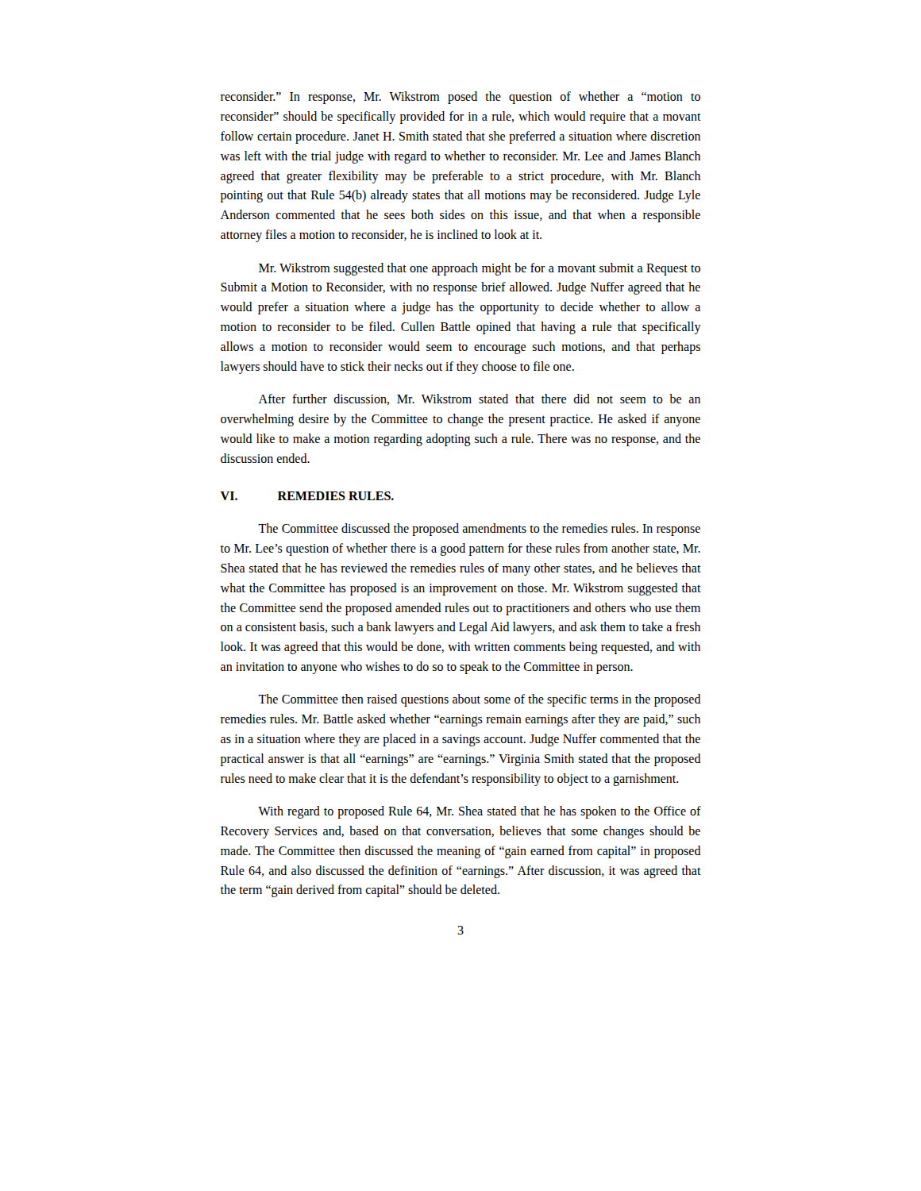reconsider.” In response, Mr. Wikstrom posed the question of whether a “motion to reconsider” should be specifically provided for in a rule, which would require that a movant follow certain procedure. Janet H. Smith stated that she preferred a situation where discretion was left with the trial judge with regard to whether to reconsider. Mr. Lee and James Blanch agreed that greater flexibility may be preferable to a strict procedure, with Mr. Blanch pointing out that Rule 54(b) already states that all motions may be reconsidered. Judge Lyle Anderson commented that he sees both sides on this issue, and that when a responsible attorney files a motion to reconsider, he is inclined to look at it.
Mr. Wikstrom suggested that one approach might be for a movant submit a Request to Submit a Motion to Reconsider, with no response brief allowed. Judge Nuffer agreed that he would prefer a situation where a judge has the opportunity to decide whether to allow a motion to reconsider to be filed. Cullen Battle opined that having a rule that specifically allows a motion to reconsider would seem to encourage such motions, and that perhaps lawyers should have to stick their necks out if they choose to file one.
After further discussion, Mr. Wikstrom stated that there did not seem to be an overwhelming desire by the Committee to change the present practice. He asked if anyone would like to make a motion regarding adopting such a rule. There was no response, and the discussion ended.
VI. Remedies Rules.
The Committee discussed the proposed amendments to the remedies rules. In response to Mr. Lee’s question of whether there is a good pattern for these rules from another state, Mr. Shea stated that he has reviewed the remedies rules of many other states, and he believes that what the Committee has proposed is an improvement on those. Mr. Wikstrom suggested that the Committee send the proposed amended rules out to practitioners and others who use them on a consistent basis, such a bank lawyers and Legal Aid lawyers, and ask them to take a fresh look. It was agreed that this would be done, with written comments being requested, and with an invitation to anyone who wishes to do so to speak to the Committee in person.
The Committee then raised questions about some of the specific terms in the proposed remedies rules. Mr. Battle asked whether “earnings remain earnings after they are paid,” such as in a situation where they are placed in a savings account. Judge Nuffer commented that the practical answer is that all “earnings” are “earnings.” Virginia Smith stated that the proposed rules need to make clear that it is the defendant’s responsibility to object to a garnishment.
With regard to proposed Rule 64, Mr. Shea stated that he has spoken to the Office of Recovery Services and, based on that conversation, believes that some changes should be made. The Committee then discussed the meaning of “gain earned from capital” in proposed Rule 64, and also discussed the definition of “earnings.” After discussion, it was agreed that the term “gain derived from capital” should be deleted.
3